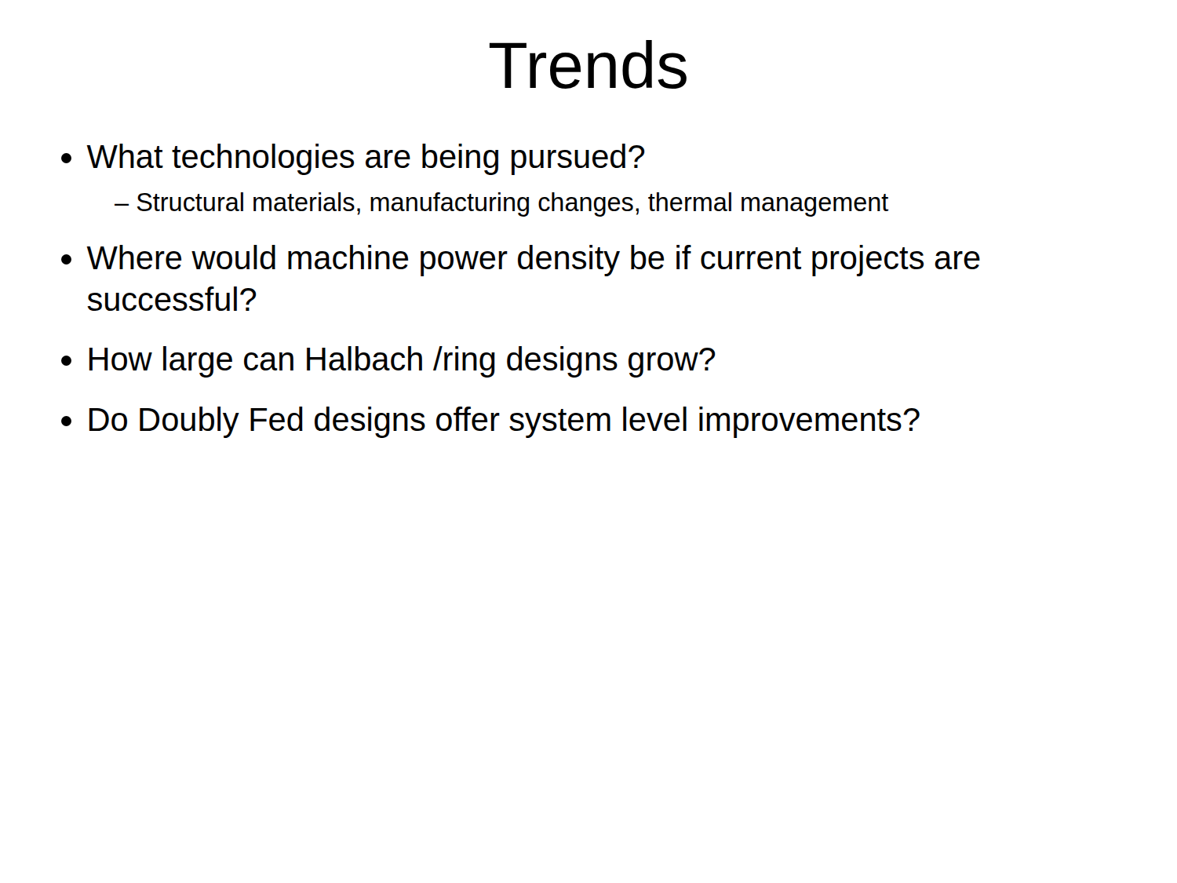Trends
What technologies are being pursued?
Structural materials, manufacturing changes, thermal management
Where would machine power density be if current projects are successful?
How large can Halbach /ring designs grow?
Do Doubly Fed designs offer system level improvements?